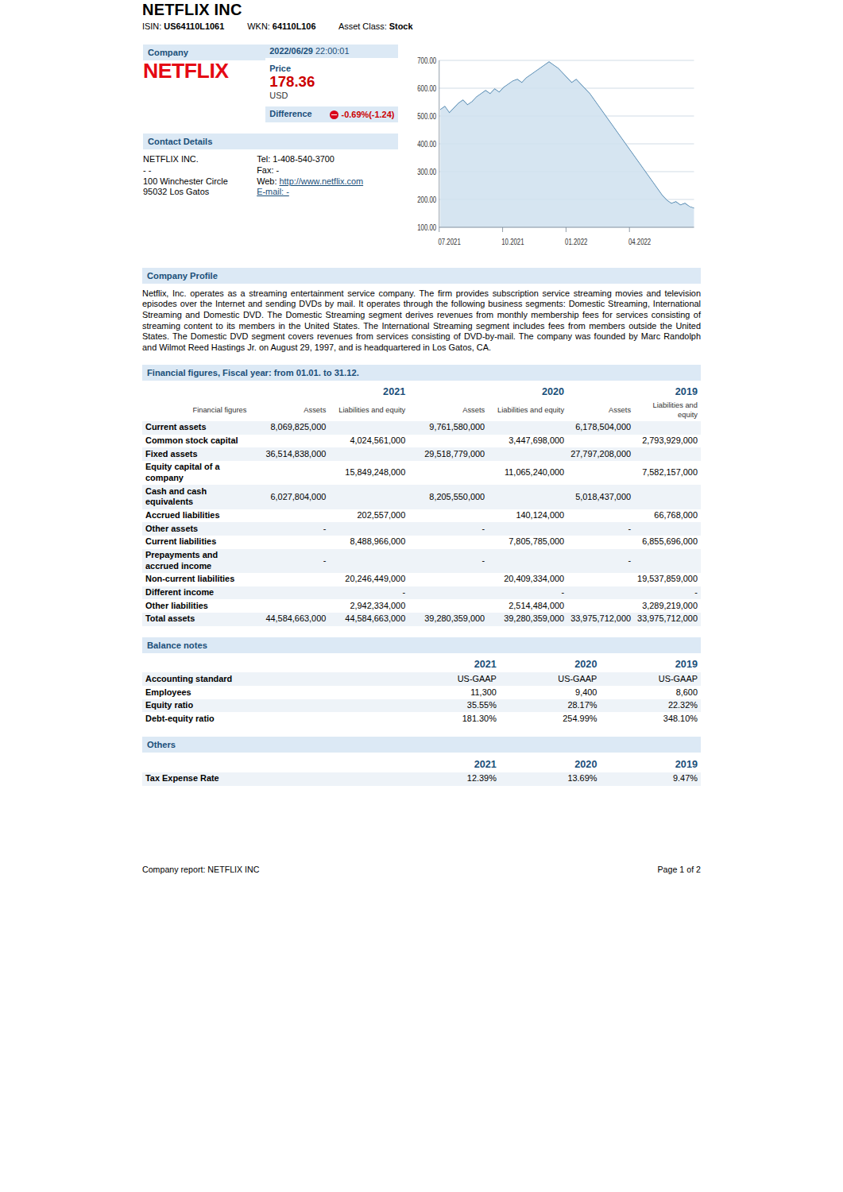NETFLIX INC
ISIN: US64110L1061 WKN: 64110L106 Asset Class: Stock
| / Company / 2022/06/29 22:00:01 / / NETFLIX / Price 178.36 USD Difference -0.69%(-1.24) / Contact Details / NETFLIX INC. / Tel: 1-408-540-3700 / / - - / Fax: - / / 100 Winchester Circle / Web: http://www.netflix.com / / 95032 Los Gatos / E-mail: - / | 700.00 600.00 500.00 400.00 300.00 200.00 100.00 07.2021 10.2021 01.2022 04.2022 |
Company Profile
Netflix, Inc. operates as a streaming entertainment service company. The firm provides subscription service streaming movies and television episodes over the Internet and sending DVDs by mail. It operates through the following business segments: Domestic Streaming, International Streaming and Domestic DVD. The Domestic Streaming segment derives revenues from monthly membership fees for services consisting of streaming content to its members in the United States. The International Streaming segment includes fees from members outside the United States. The Domestic DVD segment covers revenues from services consisting of DVD-by-mail. The company was founded by Marc Randolph and Wilmot Reed Hastings Jr. on August 29, 1997, and is headquartered in Los Gatos, CA.
Financial figures, Fiscal year: from 01.01. to 31.12.
| | 2021 | 2020 | 2019 |
| --- | --- | --- | --- |
| Financial figures | Assets | Liabilities and equity | Assets | Liabilities and equity | Assets | Liabilities and equity |
| Current assets | 8,069,825,000 | | 9,761,580,000 | | 6,178,504,000 | |
| Common stock capital | | 4,024,561,000 | | 3,447,698,000 | | 2,793,929,000 |
| Fixed assets | 36,514,838,000 | | 29,518,779,000 | | 27,797,208,000 | |
| Equity capital of a company | | 15,849,248,000 | | 11,065,240,000 | | 7,582,157,000 |
| Cash and cash equivalents | 6,027,804,000 | | 8,205,550,000 | | 5,018,437,000 | |
| Accrued liabilities | | 202,557,000 | | 140,124,000 | | 66,768,000 |
| Other assets | - | | - | | - | |
| Current liabilities | | 8,488,966,000 | | 7,805,785,000 | | 6,855,696,000 |
| Prepayments and accrued income | - | | - | | - | |
| Non-current liabilities | | 20,246,449,000 | | 20,409,334,000 | | 19,537,859,000 |
| Different income | | - | | - | | - |
| Other liabilities | | 2,942,334,000 | | 2,514,484,000 | | 3,289,219,000 |
| Total assets | 44,584,663,000 | 44,584,663,000 | 39,280,359,000 | 39,280,359,000 | 33,975,712,000 | 33,975,712,000 |
Balance notes
| | 2021 | 2020 | 2019 |
| --- | --- | --- | --- |
| Accounting standard | US-GAAP | US-GAAP | US-GAAP |
| Employees | 11,300 | 9,400 | 8,600 |
| Equity ratio | 35.55% | 28.17% | 22.32% |
| Debt-equity ratio | 181.30% | 254.99% | 348.10% |
Others
| | 2021 | 2020 | 2019 |
| --- | --- | --- | --- |
| Tax Expense Rate | 12.39% | 13.69% | 9.47% |
Company report: NETFLIX INC Page 1 of 2